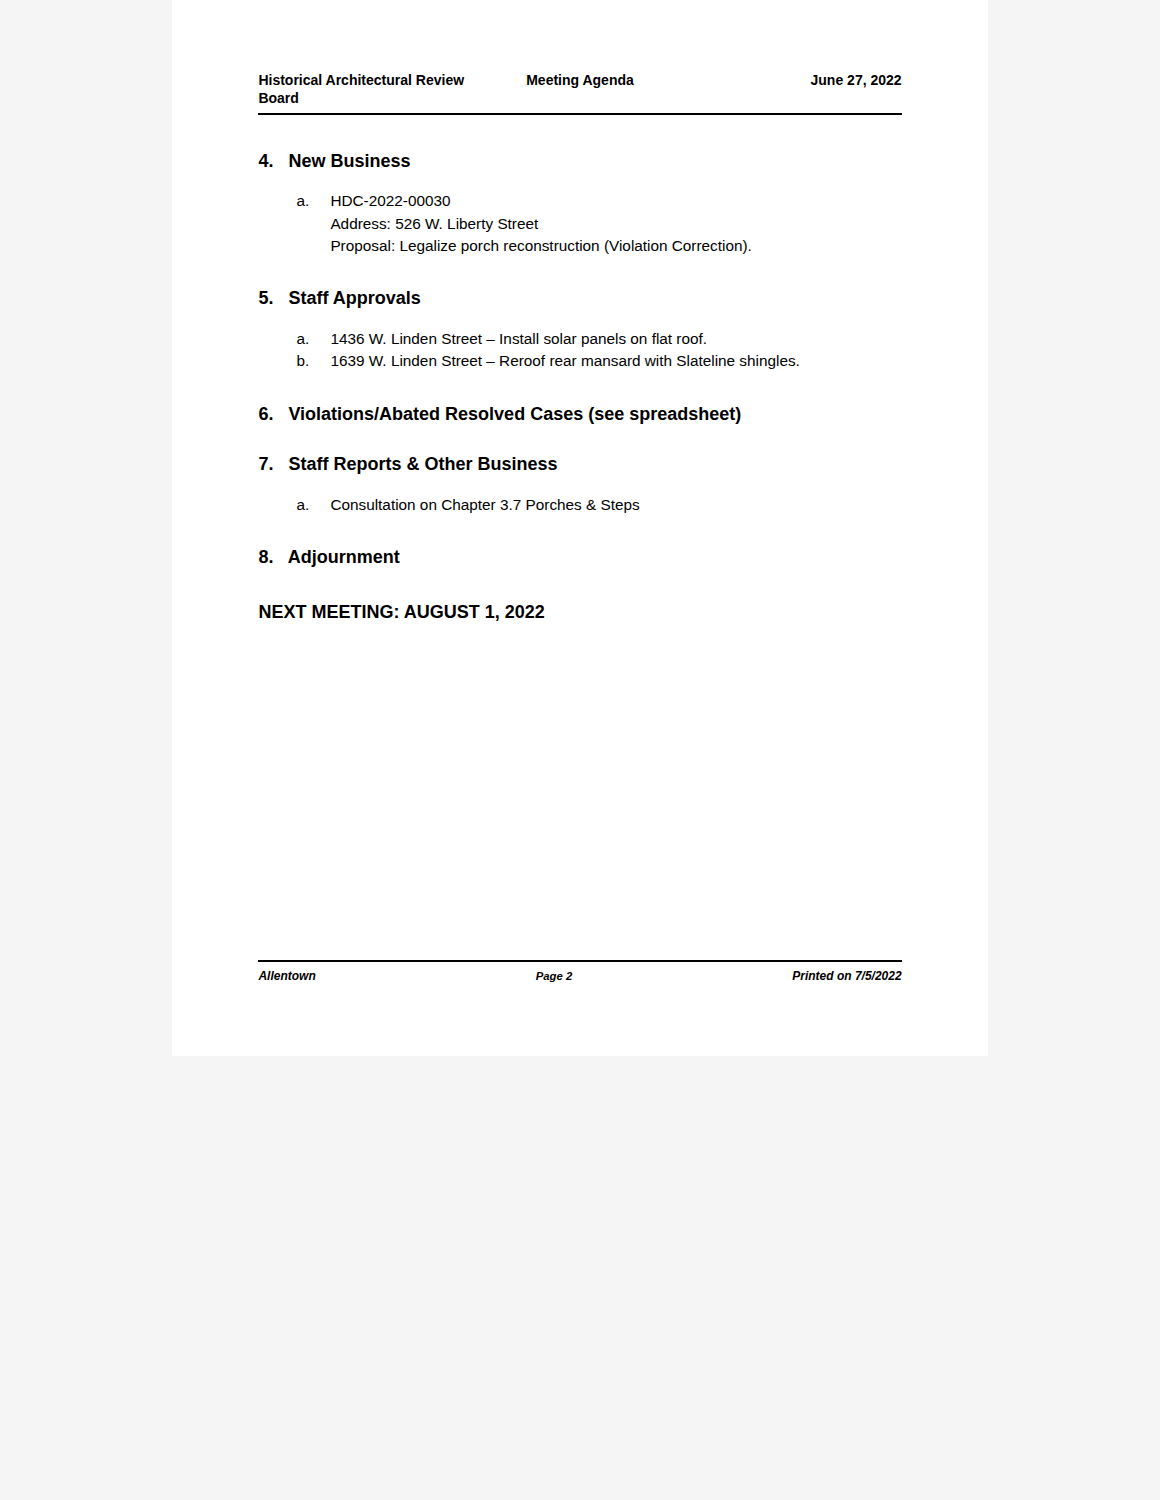Historical Architectural Review Board
Meeting Agenda
June 27, 2022
4. New Business
a.
HDC-2022-00030
Address: 526 W. Liberty Street
Proposal: Legalize porch reconstruction (Violation Correction).
5. Staff Approvals
a.
1436 W. Linden Street – Install solar panels on flat roof.
b.
1639 W. Linden Street – Reroof rear mansard with Slateline shingles.
6. Violations/Abated Resolved Cases (see spreadsheet)
7. Staff Reports & Other Business
a.
Consultation on Chapter 3.7 Porches & Steps
8. Adjournment
NEXT MEETING: AUGUST 1, 2022
Allentown
Page 2
Printed on 7/5/2022